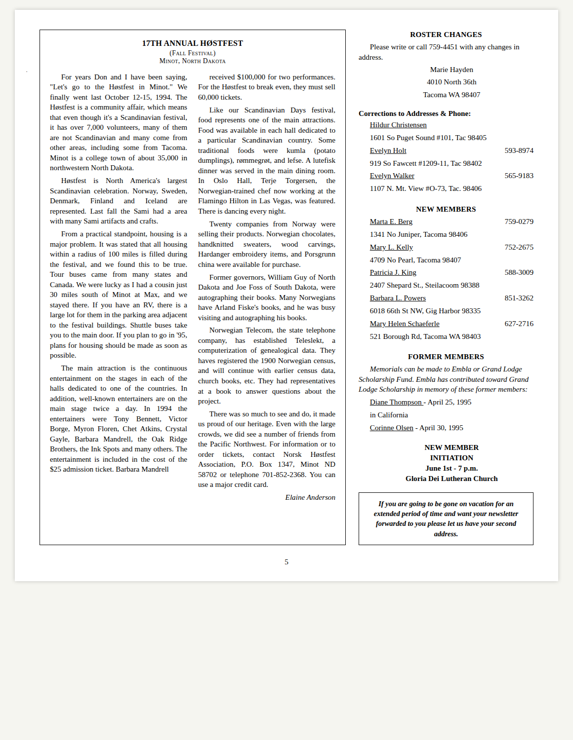·
17TH ANNUAL HØSTFEST
(Fall Festival)
Minot, North Dakota
For years Don and I have been saying, "Let's go to the Høstfest in Minot." We finally went last October 12-15, 1994. The Høstfest is a community affair, which means that even though it's a Scandinavian festival, it has over 7,000 volunteers, many of them are not Scandinavian and many come from other areas, including some from Tacoma. Minot is a college town of about 35,000 in northwestern North Dakota.
Høstfest is North America's largest Scandinavian celebration. Norway, Sweden, Denmark, Finland and Iceland are represented. Last fall the Sami had a area with many Sami artifacts and crafts.
From a practical standpoint, housing is a major problem. It was stated that all housing within a radius of 100 miles is filled during the festival, and we found this to be true. Tour buses came from many states and Canada. We were lucky as I had a cousin just 30 miles south of Minot at Max, and we stayed there. If you have an RV, there is a large lot for them in the parking area adjacent to the festival buildings. Shuttle buses take you to the main door. If you plan to go in '95, plans for housing should be made as soon as possible.
The main attraction is the continuous entertainment on the stages in each of the halls dedicated to one of the countries. In addition, well-known entertainers are on the main stage twice a day. In 1994 the entertainers were Tony Bennett, Victor Borge, Myron Floren, Chet Atkins, Crystal Gayle, Barbara Mandrell, the Oak Ridge Brothers, the Ink Spots and many others. The entertainment is included in the cost of the $25 admission ticket. Barbara Mandrell
received $100,000 for two performances. For the Høstfest to break even, they must sell 60,000 tickets.
Like our Scandinavian Days festival, food represents one of the main attractions. Food was available in each hall dedicated to a particular Scandinavian country. Some traditional foods were kumla (potato dumplings), rømmegrøt, and lefse. A lutefisk dinner was served in the main dining room. In Oslo Hall, Terje Torgersen, the Norwegian-trained chef now working at the Flamingo Hilton in Las Vegas, was featured. There is dancing every night.
Twenty companies from Norway were selling their products. Norwegian chocolates, handknitted sweaters, wood carvings, Hardanger embroidery items, and Porsgrunn china were available for purchase.
Former governors, William Guy of North Dakota and Joe Foss of South Dakota, were autographing their books. Many Norwegians have Arland Fiske's books, and he was busy visiting and autographing his books.
Norwegian Telecom, the state telephone company, has established Teleslekt, a computerization of genealogical data. They haves registered the 1900 Norwegian census, and will continue with earlier census data, church books, etc. They had representatives at a book to answer questions about the project.
There was so much to see and do, it made us proud of our heritage. Even with the large crowds, we did see a number of friends from the Pacific Northwest. For information or to order tickets, contact Norsk Høstfest Association, P.O. Box 1347, Minot ND 58702 or telephone 701-852-2368. You can use a major credit card.
Elaine Anderson
ROSTER CHANGES
Please write or call 759-4451 with any changes in address.
Marie Hayden
4010 North 36th
Tacoma WA 98407
Corrections to Addresses & Phone:
Hildur Christensen
1601 So Puget Sound #101, Tac 98405
Evelyn Holt 593-8974
919 So Fawcett #1209-11, Tac 98402
Evelyn Walker 565-9183
1107 N. Mt. View #O-73, Tac. 98406
NEW MEMBERS
Marta E. Berg 759-0279
1341 No Juniper, Tacoma 98406
Mary L. Kelly 752-2675
4709 No Pearl, Tacoma 98407
Patricia J. King 588-3009
2407 Shepard St., Steilacoom 98388
Barbara L. Powers 851-3262
6018 66th St NW, Gig Harbor 98335
Mary Helen Schaeferle 627-2716
521 Borough Rd, Tacoma WA 98403
FORMER MEMBERS
Memorials can be made to Embla or Grand Lodge Scholarship Fund. Embla has contributed toward Grand Lodge Scholarship in memory of these former members:
Diane Thompson - April 25, 1995
in California
Corinne Olsen - April 30, 1995
NEW MEMBER
INITIATION
June 1st - 7 p.m.
Gloria Dei Lutheran Church
If you are going to be gone on vacation for an extended period of time and want your newsletter forwarded to you please let us have your second address.
5